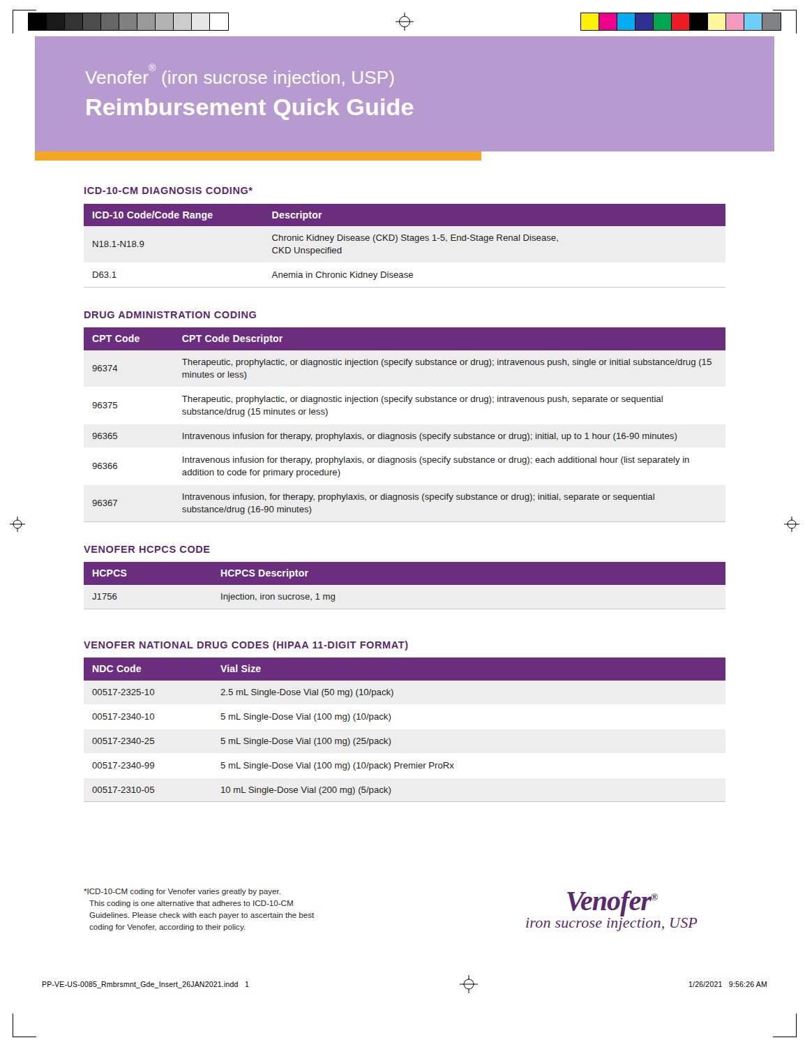Venofer® (iron sucrose injection, USP)
Reimbursement Quick Guide
ICD-10-CM Diagnosis Coding*
| ICD-10 Code/Code Range | Descriptor |
| --- | --- |
| N18.1-N18.9 | Chronic Kidney Disease (CKD) Stages 1-5, End-Stage Renal Disease, CKD Unspecified |
| D63.1 | Anemia in Chronic Kidney Disease |
Drug Administration Coding
| CPT Code | CPT Code Descriptor |
| --- | --- |
| 96374 | Therapeutic, prophylactic, or diagnostic injection (specify substance or drug); intravenous push, single or initial substance/drug (15 minutes or less) |
| 96375 | Therapeutic, prophylactic, or diagnostic injection (specify substance or drug); intravenous push, separate or sequential substance/drug (15 minutes or less) |
| 96365 | Intravenous infusion for therapy, prophylaxis, or diagnosis (specify substance or drug); initial, up to 1 hour (16-90 minutes) |
| 96366 | Intravenous infusion for therapy, prophylaxis, or diagnosis (specify substance or drug); each additional hour (list separately in addition to code for primary procedure) |
| 96367 | Intravenous infusion, for therapy, prophylaxis, or diagnosis (specify substance or drug); initial, separate or sequential substance/drug (16-90 minutes) |
Venofer HCPCS Code
| HCPCS | HCPCS Descriptor |
| --- | --- |
| J1756 | Injection, iron sucrose, 1 mg |
Venofer National Drug Codes (HIPAA 11-digit format)
| NDC Code | Vial Size |
| --- | --- |
| 00517-2325-10 | 2.5 mL Single-Dose Vial (50 mg) (10/pack) |
| 00517-2340-10 | 5 mL Single-Dose Vial (100 mg) (10/pack) |
| 00517-2340-25 | 5 mL Single-Dose Vial (100 mg) (25/pack) |
| 00517-2340-99 | 5 mL Single-Dose Vial (100 mg) (10/pack) Premier ProRx |
| 00517-2310-05 | 10 mL Single-Dose Vial (200 mg) (5/pack) |
*ICD-10-CM coding for Venofer varies greatly by payer. This coding is one alternative that adheres to ICD-10-CM Guidelines. Please check with each payer to ascertain the best coding for Venofer, according to their policy.
Venofer®
iron sucrose injection, USP
PP-VE-US-0085_Rmbrsmnt_Gde_Insert_26JAN2021.indd 1
1/26/2021 9:56:26 AM